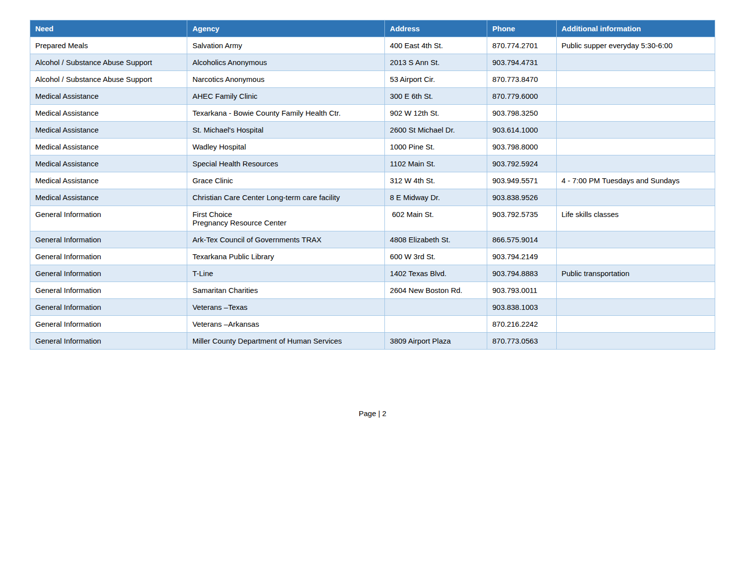| Need | Agency | Address | Phone | Additional information |
| --- | --- | --- | --- | --- |
| Prepared Meals | Salvation Army | 400 East 4th St. | 870.774.2701 | Public supper everyday 5:30-6:00 |
| Alcohol / Substance Abuse Support | Alcoholics Anonymous | 2013 S Ann St. | 903.794.4731 | |
| Alcohol / Substance Abuse Support | Narcotics Anonymous | 53 Airport Cir. | 870.773.8470 | |
| Medical Assistance | AHEC Family Clinic | 300 E 6th St. | 870.779.6000 | |
| Medical Assistance | Texarkana - Bowie County Family Health Ctr. | 902 W 12th St. | 903.798.3250 | |
| Medical Assistance | St. Michael's Hospital | 2600 St Michael Dr. | 903.614.1000 | |
| Medical Assistance | Wadley Hospital | 1000 Pine St. | 903.798.8000 | |
| Medical Assistance | Special Health Resources | 1102 Main St. | 903.792.5924 | |
| Medical Assistance | Grace Clinic | 312 W 4th St. | 903.949.5571 | 4 - 7:00 PM Tuesdays and Sundays |
| Medical Assistance | Christian Care Center Long-term care facility | 8 E Midway Dr. | 903.838.9526 | |
| General Information | First Choice Pregnancy Resource Center | 602 Main St. | 903.792.5735 | Life skills classes |
| General Information | Ark-Tex Council of Governments TRAX | 4808 Elizabeth St. | 866.575.9014 | |
| General Information | Texarkana Public Library | 600 W 3rd St. | 903.794.2149 | |
| General Information | T-Line | 1402 Texas Blvd. | 903.794.8883 | Public transportation |
| General Information | Samaritan Charities | 2604 New Boston Rd. | 903.793.0011 | |
| General Information | Veterans –Texas | | 903.838.1003 | |
| General Information | Veterans –Arkansas | | 870.216.2242 | |
| General Information | Miller County Department of Human Services | 3809 Airport Plaza | 870.773.0563 | |
Page | 2